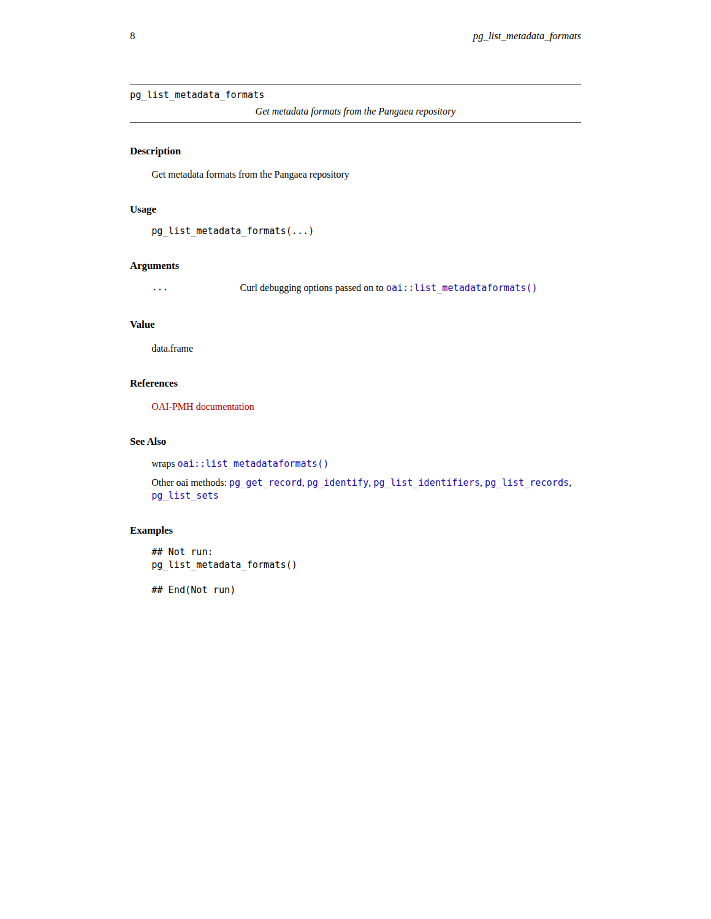8 pg_list_metadata_formats
pg_list_metadata_formats
Get metadata formats from the Pangaea repository
Description
Get metadata formats from the Pangaea repository
Usage
pg_list_metadata_formats(...)
Arguments
| ... | Curl debugging options passed on to oai::list_metadataformats() |
Value
data.frame
References
OAI-PMH documentation
See Also
wraps oai::list_metadataformats()
Other oai methods: pg_get_record, pg_identify, pg_list_identifiers, pg_list_records, pg_list_sets
Examples
## Not run: 
pg_list_metadata_formats()

## End(Not run)